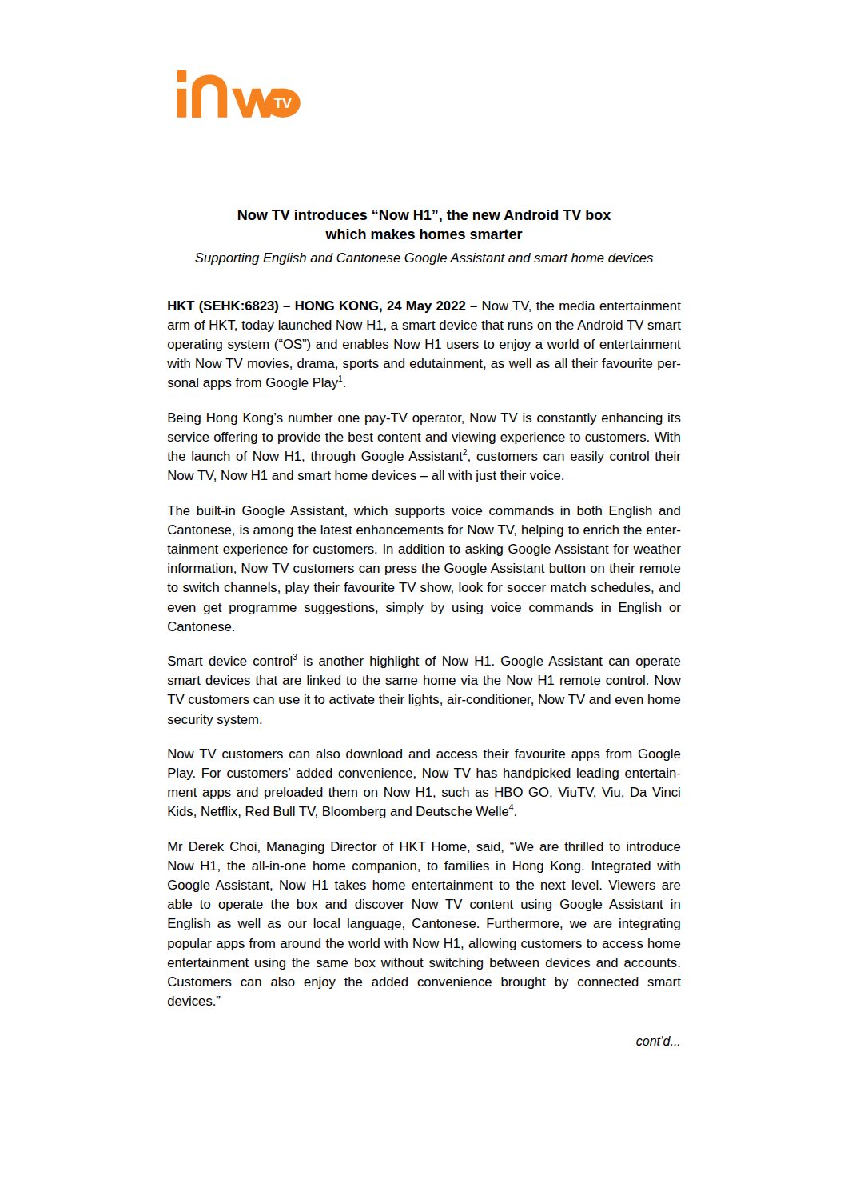TV
Now TV introduces “Now H1”, the new Android TV box
which makes homes smarter
Supporting English and Cantonese Google Assistant and smart home devices
HKT (SEHK:6823) – HONG KONG, 24 May 2022 – Now TV, the media entertainment arm of HKT, today launched Now H1, a smart device that runs on the Android TV smart operating system (“OS”) and enables Now H1 users to enjoy a world of entertainment with Now TV movies, drama, sports and edutainment, as well as all their favourite personal apps from Google Play1.
Being Hong Kong’s number one pay-TV operator, Now TV is constantly enhancing its service offering to provide the best content and viewing experience to customers. With the launch of Now H1, through Google Assistant2, customers can easily control their Now TV, Now H1 and smart home devices – all with just their voice.
The built-in Google Assistant, which supports voice commands in both English and Cantonese, is among the latest enhancements for Now TV, helping to enrich the entertainment experience for customers. In addition to asking Google Assistant for weather information, Now TV customers can press the Google Assistant button on their remote to switch channels, play their favourite TV show, look for soccer match schedules, and even get programme suggestions, simply by using voice commands in English or Cantonese.
Smart device control3 is another highlight of Now H1. Google Assistant can operate smart devices that are linked to the same home via the Now H1 remote control. Now TV customers can use it to activate their lights, air-conditioner, Now TV and even home security system.
Now TV customers can also download and access their favourite apps from Google Play. For customers’ added convenience, Now TV has handpicked leading entertainment apps and preloaded them on Now H1, such as HBO GO, ViuTV, Viu, Da Vinci Kids, Netflix, Red Bull TV, Bloomberg and Deutsche Welle4.
Mr Derek Choi, Managing Director of HKT Home, said, “We are thrilled to introduce Now H1, the all-in-one home companion, to families in Hong Kong. Integrated with Google Assistant, Now H1 takes home entertainment to the next level. Viewers are able to operate the box and discover Now TV content using Google Assistant in English as well as our local language, Cantonese. Furthermore, we are integrating popular apps from around the world with Now H1, allowing customers to access home entertainment using the same box without switching between devices and accounts. Customers can also enjoy the added convenience brought by connected smart devices.”
cont’d...